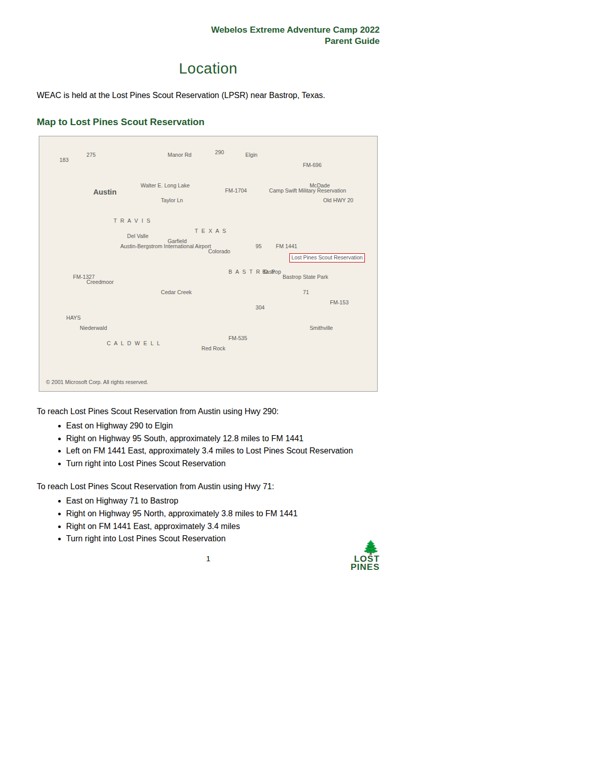Webelos Extreme Adventure Camp 2022
Parent Guide
Location
WEAC is held at the Lost Pines Scout Reservation (LPSR) near Bastrop, Texas.
Map to Lost Pines Scout Reservation
183 275 Manor Rd 290 Elgin FM-696 Austin Walter E. Long Lake Taylor Ln FM-1704 Camp Swift Military Reservation McDade Old HWY 20 T R A V I S T E X A S Austin-Bergstrom International Airport Garfield Del Valle Colorado 95 FM 1441 Lost Pines Scout Reservation B A S T R O P Bastrop Bastrop State Park FM-1327 Creedmoor Cedar Creek 71 FM-153 304 HAYS Niederwald C A L D W E L L Red Rock Smithville FM-535 © 2001 Microsoft Corp. All rights reserved.
To reach Lost Pines Scout Reservation from Austin using Hwy 290:
East on Highway 290 to Elgin
Right on Highway 95 South, approximately 12.8 miles to FM 1441
Left on FM 1441 East, approximately 3.4 miles to Lost Pines Scout Reservation
Turn right into Lost Pines Scout Reservation
To reach Lost Pines Scout Reservation from Austin using Hwy 71:
East on Highway 71 to Bastrop
Right on Highway 95 North, approximately 3.8 miles to FM 1441
Right on FM 1441 East, approximately 3.4 miles
Turn right into Lost Pines Scout Reservation
1
🌲
LOST
PINES